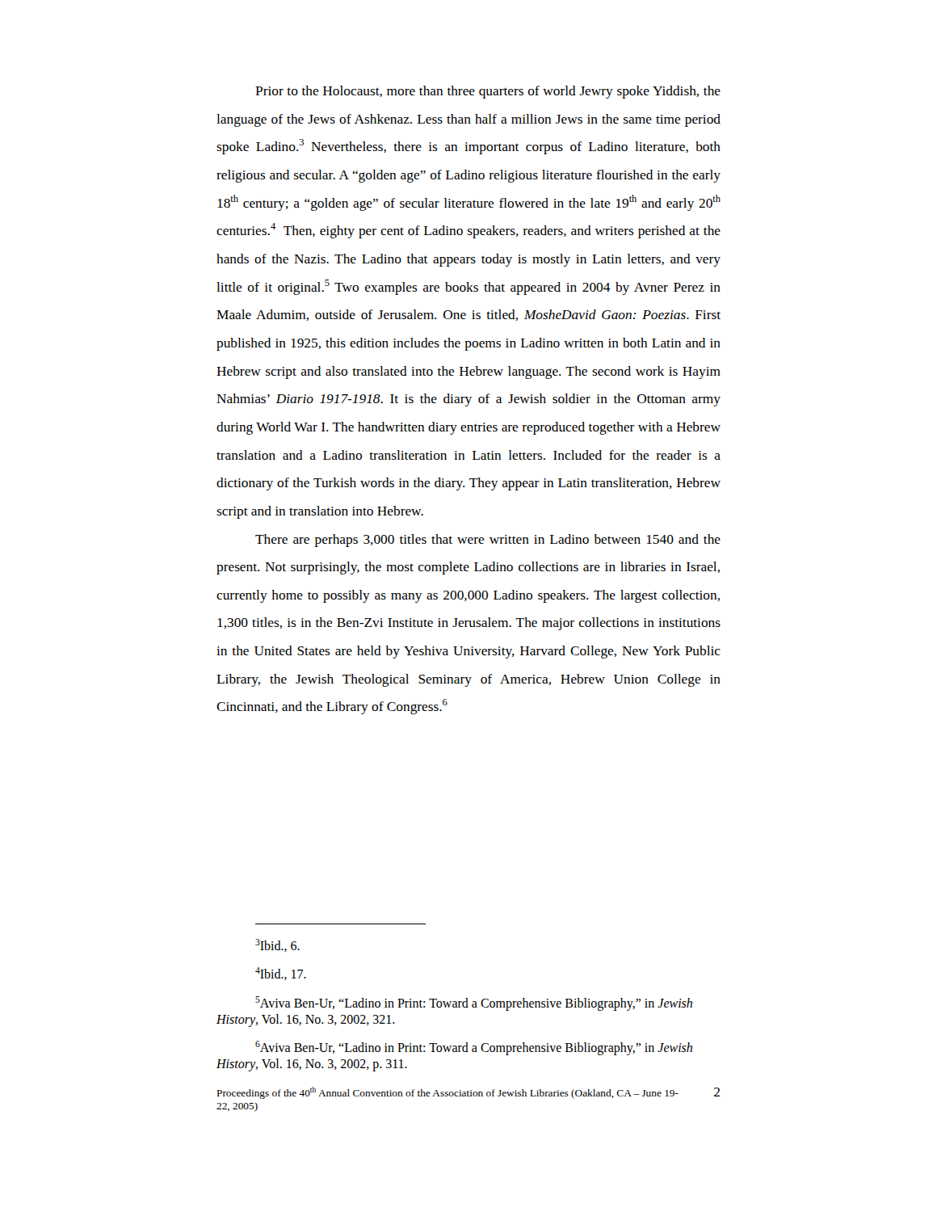Prior to the Holocaust, more than three quarters of world Jewry spoke Yiddish, the language of the Jews of Ashkenaz. Less than half a million Jews in the same time period spoke Ladino.3 Nevertheless, there is an important corpus of Ladino literature, both religious and secular. A “golden age” of Ladino religious literature flourished in the early 18th century; a “golden age” of secular literature flowered in the late 19th and early 20th centuries.4 Then, eighty per cent of Ladino speakers, readers, and writers perished at the hands of the Nazis. The Ladino that appears today is mostly in Latin letters, and very little of it original.5 Two examples are books that appeared in 2004 by Avner Perez in Maale Adumim, outside of Jerusalem. One is titled, MosheDavid Gaon: Poezias. First published in 1925, this edition includes the poems in Ladino written in both Latin and in Hebrew script and also translated into the Hebrew language. The second work is Hayim Nahmias’ Diario 1917-1918. It is the diary of a Jewish soldier in the Ottoman army during World War I. The handwritten diary entries are reproduced together with a Hebrew translation and a Ladino transliteration in Latin letters. Included for the reader is a dictionary of the Turkish words in the diary. They appear in Latin transliteration, Hebrew script and in translation into Hebrew.
There are perhaps 3,000 titles that were written in Ladino between 1540 and the present. Not surprisingly, the most complete Ladino collections are in libraries in Israel, currently home to possibly as many as 200,000 Ladino speakers. The largest collection, 1,300 titles, is in the Ben-Zvi Institute in Jerusalem. The major collections in institutions in the United States are held by Yeshiva University, Harvard College, New York Public Library, the Jewish Theological Seminary of America, Hebrew Union College in Cincinnati, and the Library of Congress.6
3Ibid., 6.
4Ibid., 17.
5Aviva Ben-Ur, “Ladino in Print: Toward a Comprehensive Bibliography,” in Jewish History, Vol. 16, No. 3, 2002, 321.
6Aviva Ben-Ur, “Ladino in Print: Toward a Comprehensive Bibliography,” in Jewish History, Vol. 16, No. 3, 2002, p. 311.
Proceedings of the 40th Annual Convention of the Association of Jewish Libraries (Oakland, CA – June 19-22, 2005)
2